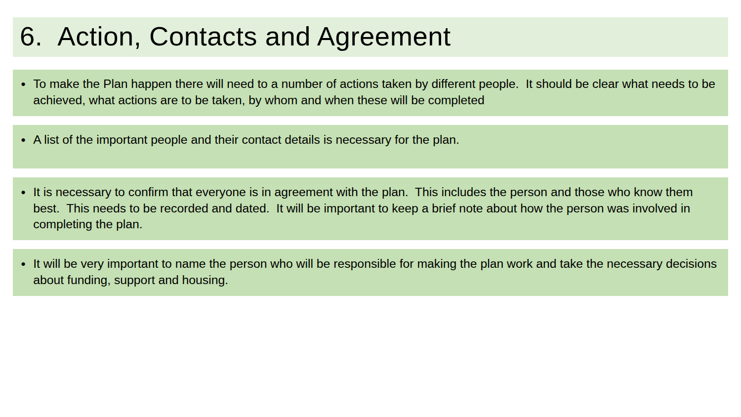6. Action, Contacts and Agreement
To make the Plan happen there will need to a number of actions taken by different people. It should be clear what needs to be achieved, what actions are to be taken, by whom and when these will be completed
A list of the important people and their contact details is necessary for the plan.
It is necessary to confirm that everyone is in agreement with the plan. This includes the person and those who know them best. This needs to be recorded and dated. It will be important to keep a brief note about how the person was involved in completing the plan.
It will be very important to name the person who will be responsible for making the plan work and take the necessary decisions about funding, support and housing.